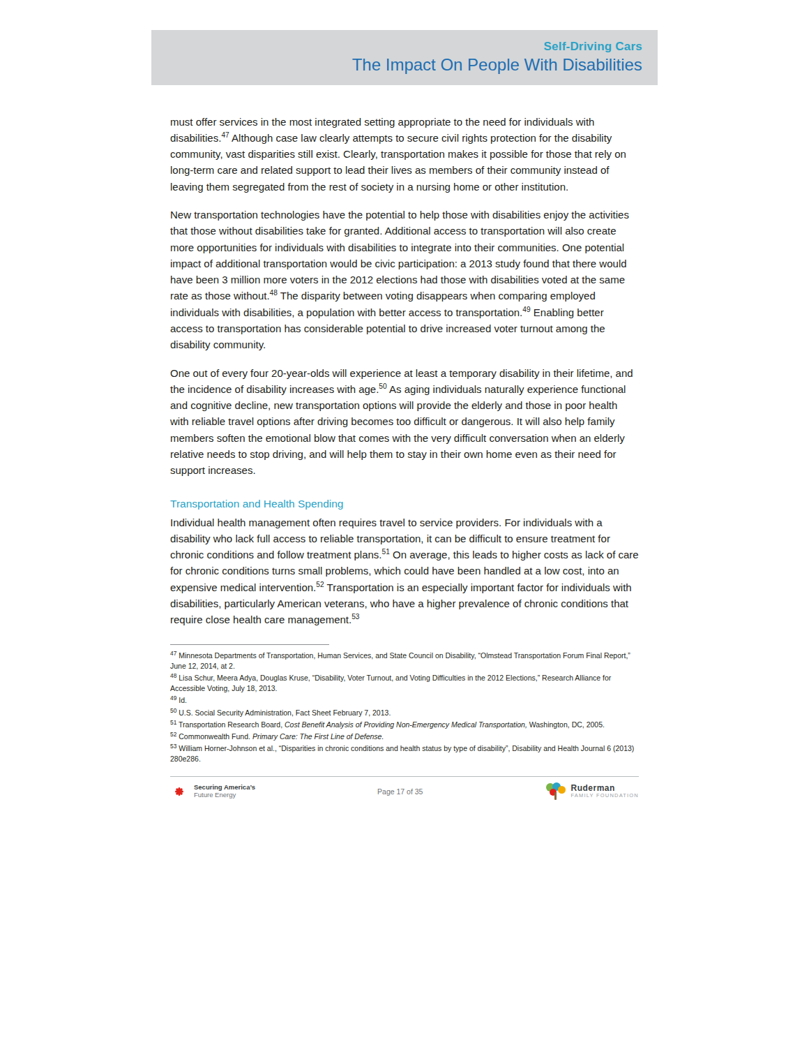Self-Driving Cars
The Impact On People With Disabilities
must offer services in the most integrated setting appropriate to the need for individuals with disabilities.47 Although case law clearly attempts to secure civil rights protection for the disability community, vast disparities still exist. Clearly, transportation makes it possible for those that rely on long-term care and related support to lead their lives as members of their community instead of leaving them segregated from the rest of society in a nursing home or other institution.
New transportation technologies have the potential to help those with disabilities enjoy the activities that those without disabilities take for granted. Additional access to transportation will also create more opportunities for individuals with disabilities to integrate into their communities. One potential impact of additional transportation would be civic participation: a 2013 study found that there would have been 3 million more voters in the 2012 elections had those with disabilities voted at the same rate as those without.48 The disparity between voting disappears when comparing employed individuals with disabilities, a population with better access to transportation.49 Enabling better access to transportation has considerable potential to drive increased voter turnout among the disability community.
One out of every four 20-year-olds will experience at least a temporary disability in their lifetime, and the incidence of disability increases with age.50 As aging individuals naturally experience functional and cognitive decline, new transportation options will provide the elderly and those in poor health with reliable travel options after driving becomes too difficult or dangerous. It will also help family members soften the emotional blow that comes with the very difficult conversation when an elderly relative needs to stop driving, and will help them to stay in their own home even as their need for support increases.
Transportation and Health Spending
Individual health management often requires travel to service providers. For individuals with a disability who lack full access to reliable transportation, it can be difficult to ensure treatment for chronic conditions and follow treatment plans.51 On average, this leads to higher costs as lack of care for chronic conditions turns small problems, which could have been handled at a low cost, into an expensive medical intervention.52 Transportation is an especially important factor for individuals with disabilities, particularly American veterans, who have a higher prevalence of chronic conditions that require close health care management.53
47 Minnesota Departments of Transportation, Human Services, and State Council on Disability, “Olmstead Transportation Forum Final Report,” June 12, 2014, at 2.
48 Lisa Schur, Meera Adya, Douglas Kruse, “Disability, Voter Turnout, and Voting Difficulties in the 2012 Elections,” Research Alliance for Accessible Voting, July 18, 2013.
49 Id.
50 U.S. Social Security Administration, Fact Sheet February 7, 2013.
51 Transportation Research Board, Cost Benefit Analysis of Providing Non-Emergency Medical Transportation, Washington, DC, 2005.
52 Commonwealth Fund. Primary Care: The First Line of Defense.
53 William Horner-Johnson et al., “Disparities in chronic conditions and health status by type of disability”, Disability and Health Journal 6 (2013) 280e286.
Securing America’sFuture Energy
Page 17 of 35
Ruderman FAMILY FOUNDATION